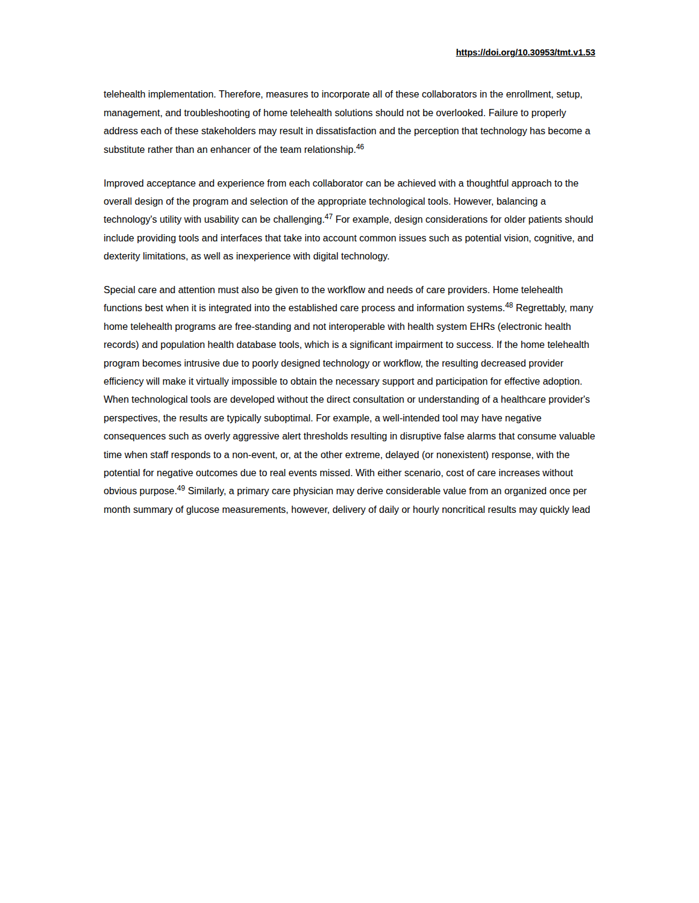https://doi.org/10.30953/tmt.v1.53
telehealth implementation. Therefore, measures to incorporate all of these collaborators in the enrollment, setup, management, and troubleshooting of home telehealth solutions should not be overlooked. Failure to properly address each of these stakeholders may result in dissatisfaction and the perception that technology has become a substitute rather than an enhancer of the team relationship.46
Improved acceptance and experience from each collaborator can be achieved with a thoughtful approach to the overall design of the program and selection of the appropriate technological tools. However, balancing a technology's utility with usability can be challenging.47 For example, design considerations for older patients should include providing tools and interfaces that take into account common issues such as potential vision, cognitive, and dexterity limitations, as well as inexperience with digital technology.
Special care and attention must also be given to the workflow and needs of care providers. Home telehealth functions best when it is integrated into the established care process and information systems.48 Regrettably, many home telehealth programs are free-standing and not interoperable with health system EHRs (electronic health records) and population health database tools, which is a significant impairment to success. If the home telehealth program becomes intrusive due to poorly designed technology or workflow, the resulting decreased provider efficiency will make it virtually impossible to obtain the necessary support and participation for effective adoption. When technological tools are developed without the direct consultation or understanding of a healthcare provider's perspectives, the results are typically suboptimal. For example, a well-intended tool may have negative consequences such as overly aggressive alert thresholds resulting in disruptive false alarms that consume valuable time when staff responds to a non-event, or, at the other extreme, delayed (or nonexistent) response, with the potential for negative outcomes due to real events missed. With either scenario, cost of care increases without obvious purpose.49 Similarly, a primary care physician may derive considerable value from an organized once per month summary of glucose measurements, however, delivery of daily or hourly noncritical results may quickly lead